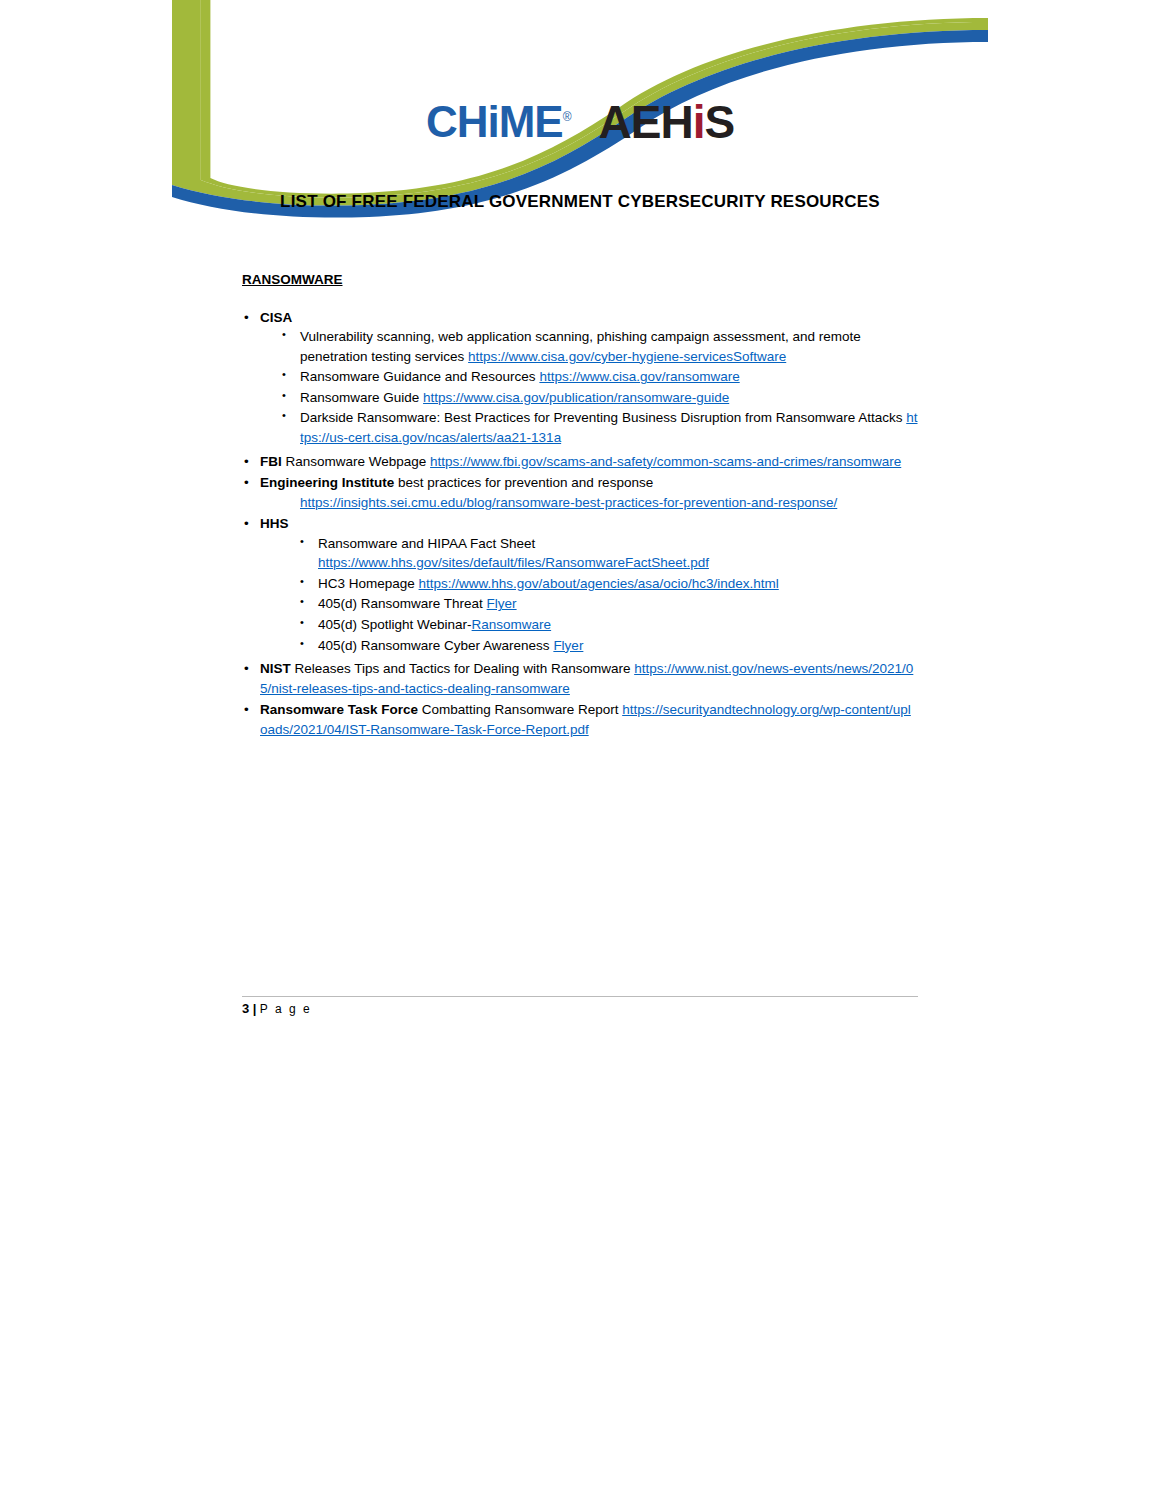CHiME®AEHi S
LIST OF FREE FEDERAL GOVERNMENT CYBERSECURITY RESOURCES
RANSOMWARE
CISA
Vulnerability scanning, web application scanning, phishing campaign assessment, and remote penetration testing services https://www.cisa.gov/cyber-hygiene-servicesSoftware
Ransomware Guidance and Resources https://www.cisa.gov/ransomware
Ransomware Guide https://www.cisa.gov/publication/ransomware-guide
Darkside Ransomware: Best Practices for Preventing Business Disruption from Ransomware Attacks https://us-cert.cisa.gov/ncas/alerts/aa21-131a
FBI Ransomware Webpage https://www.fbi.gov/scams-and-safety/common-scams-and-crimes/ransomware
Engineering Institute best practices for prevention and response https://insights.sei.cmu.edu/blog/ransomware-best-practices-for-prevention-and-response/
HHS
Ransomware and HIPAA Fact Sheet
https://www.hhs.gov/sites/default/files/RansomwareFactSheet.pdf
HC3 Homepage https://www.hhs.gov/about/agencies/asa/ocio/hc3/index.html
405(d) Ransomware Threat Flyer
405(d) Spotlight Webinar-Ransomware
405(d) Ransomware Cyber Awareness Flyer
NIST Releases Tips and Tactics for Dealing with Ransomware https://www.nist.gov/news-events/news/2021/05/nist-releases-tips-and-tactics-dealing-ransomware
Ransomware Task Force Combatting Ransomware Report https://securityandtechnology.org/wp-content/uploads/2021/04/IST-Ransomware-Task-Force-Report.pdf
3 | P a g e